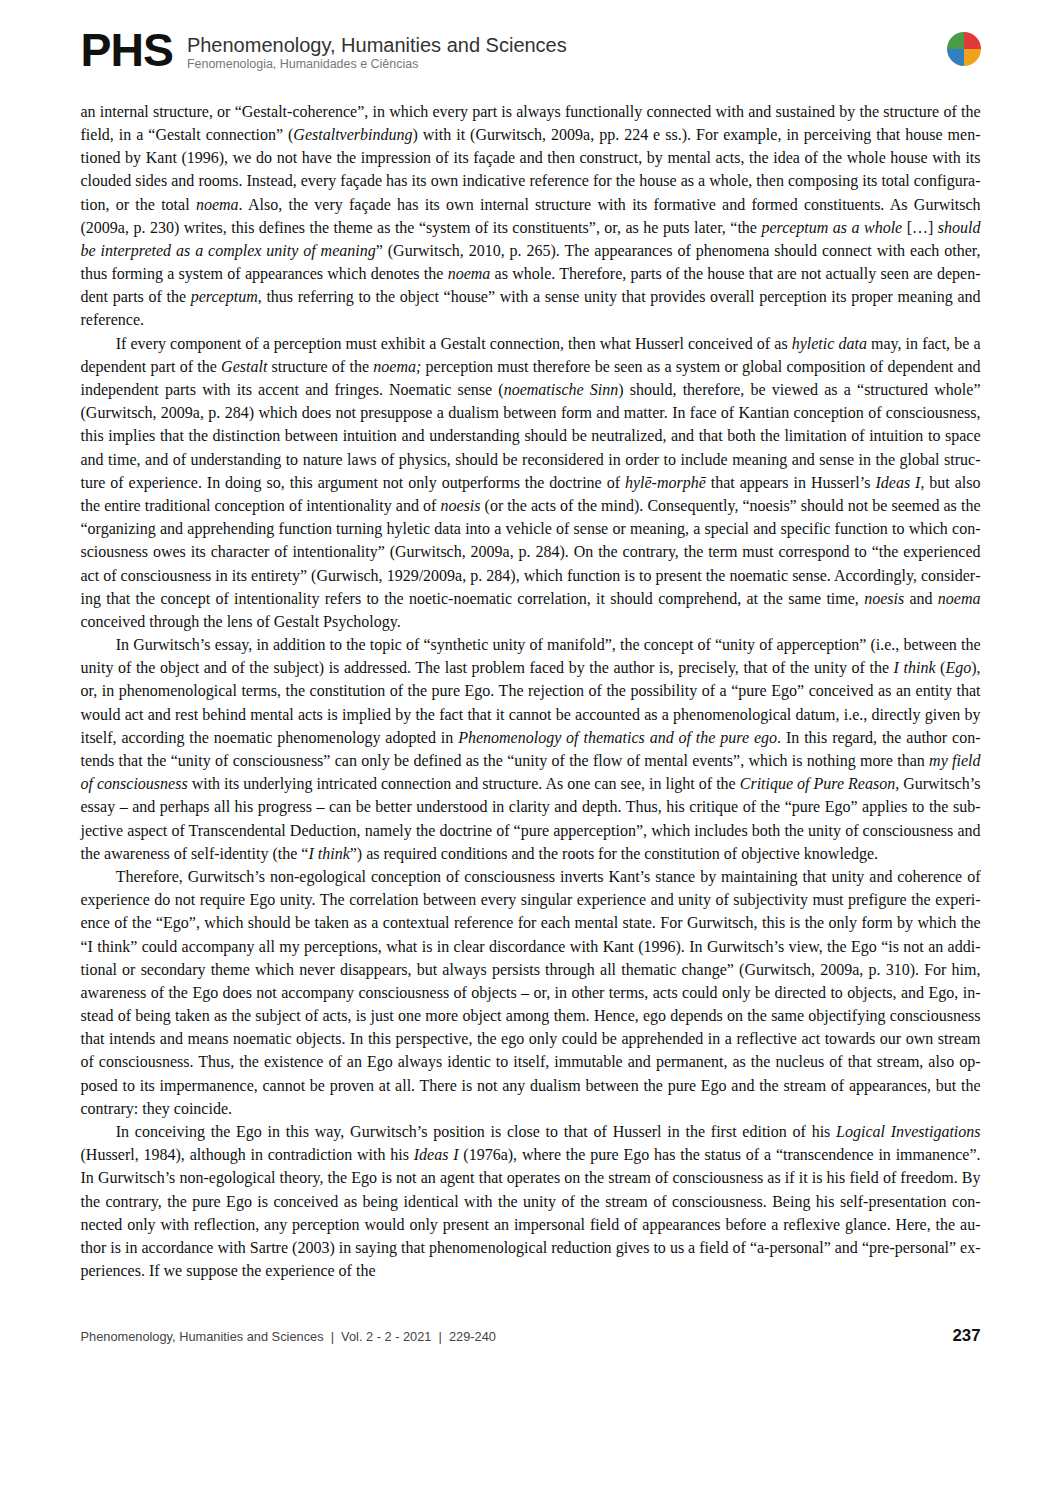PHS
Phenomenology, Humanities and Sciences
Fenomenologia, Humanidades e Ciências
an internal structure, or “Gestalt-coherence”, in which every part is always functionally connected with and sustained by the structure of the field, in a “Gestalt connection” (Gestaltverbindung) with it (Gurwitsch, 2009a, pp. 224 e ss.). For example, in perceiving that house mentioned by Kant (1996), we do not have the impression of its façade and then construct, by mental acts, the idea of the whole house with its clouded sides and rooms. Instead, every façade has its own indicative reference for the house as a whole, then composing its total configuration, or the total noema. Also, the very façade has its own internal structure with its formative and formed constituents. As Gurwitsch (2009a, p. 230) writes, this defines the theme as the “system of its constituents”, or, as he puts later, “the perceptum as a whole […] should be interpreted as a complex unity of meaning” (Gurwitsch, 2010, p. 265). The appearances of phenomena should connect with each other, thus forming a system of appearances which denotes the noema as whole. Therefore, parts of the house that are not actually seen are dependent parts of the perceptum, thus referring to the object “house” with a sense unity that provides overall perception its proper meaning and reference.
If every component of a perception must exhibit a Gestalt connection, then what Husserl conceived of as hyletic data may, in fact, be a dependent part of the Gestalt structure of the noema; perception must therefore be seen as a system or global composition of dependent and independent parts with its accent and fringes. Noematic sense (noematische Sinn) should, therefore, be viewed as a “structured whole” (Gurwitsch, 2009a, p. 284) which does not presuppose a dualism between form and matter. In face of Kantian conception of consciousness, this implies that the distinction between intuition and understanding should be neutralized, and that both the limitation of intuition to space and time, and of understanding to nature laws of physics, should be reconsidered in order to include meaning and sense in the global structure of experience. In doing so, this argument not only outperforms the doctrine of hylē-morphē that appears in Husserl’s Ideas I, but also the entire traditional conception of intentionality and of noesis (or the acts of the mind). Consequently, “noesis” should not be seemed as the “organizing and apprehending function turning hyletic data into a vehicle of sense or meaning, a special and specific function to which consciousness owes its character of intentionality” (Gurwitsch, 2009a, p. 284). On the contrary, the term must correspond to “the experienced act of consciousness in its entirety” (Gurwisch, 1929/2009a, p. 284), which function is to present the noematic sense. Accordingly, considering that the concept of intentionality refers to the noetic-noematic correlation, it should comprehend, at the same time, noesis and noema conceived through the lens of Gestalt Psychology.
In Gurwitsch’s essay, in addition to the topic of “synthetic unity of manifold”, the concept of “unity of apperception” (i.e., between the unity of the object and of the subject) is addressed. The last problem faced by the author is, precisely, that of the unity of the I think (Ego), or, in phenomenological terms, the constitution of the pure Ego. The rejection of the possibility of a “pure Ego” conceived as an entity that would act and rest behind mental acts is implied by the fact that it cannot be accounted as a phenomenological datum, i.e., directly given by itself, according the noematic phenomenology adopted in Phenomenology of thematics and of the pure ego. In this regard, the author contends that the “unity of consciousness” can only be defined as the “unity of the flow of mental events”, which is nothing more than my field of consciousness with its underlying intricated connection and structure. As one can see, in light of the Critique of Pure Reason, Gurwitsch’s essay – and perhaps all his progress – can be better understood in clarity and depth. Thus, his critique of the “pure Ego” applies to the subjective aspect of Transcendental Deduction, namely the doctrine of “pure apperception”, which includes both the unity of consciousness and the awareness of self-identity (the “I think”) as required conditions and the roots for the constitution of objective knowledge.
Therefore, Gurwitsch’s non-egological conception of consciousness inverts Kant’s stance by maintaining that unity and coherence of experience do not require Ego unity. The correlation between every singular experience and unity of subjectivity must prefigure the experience of the “Ego”, which should be taken as a contextual reference for each mental state. For Gurwitsch, this is the only form by which the “I think” could accompany all my perceptions, what is in clear discordance with Kant (1996). In Gurwitsch’s view, the Ego “is not an additional or secondary theme which never disappears, but always persists through all thematic change” (Gurwitsch, 2009a, p. 310). For him, awareness of the Ego does not accompany consciousness of objects – or, in other terms, acts could only be directed to objects, and Ego, instead of being taken as the subject of acts, is just one more object among them. Hence, ego depends on the same objectifying consciousness that intends and means noematic objects. In this perspective, the ego only could be apprehended in a reflective act towards our own stream of consciousness. Thus, the existence of an Ego always identic to itself, immutable and permanent, as the nucleus of that stream, also opposed to its impermanence, cannot be proven at all. There is not any dualism between the pure Ego and the stream of appearances, but the contrary: they coincide.
In conceiving the Ego in this way, Gurwitsch’s position is close to that of Husserl in the first edition of his Logical Investigations (Husserl, 1984), although in contradiction with his Ideas I (1976a), where the pure Ego has the status of a “transcendence in immanence”. In Gurwitsch’s non-egological theory, the Ego is not an agent that operates on the stream of consciousness as if it is his field of freedom. By the contrary, the pure Ego is conceived as being identical with the unity of the stream of consciousness. Being his self-presentation connected only with reflection, any perception would only present an impersonal field of appearances before a reflexive glance. Here, the author is in accordance with Sartre (2003) in saying that phenomenological reduction gives to us a field of “a-personal” and “pre-personal” experiences. If we suppose the experience of the
Phenomenology, Humanities and Sciences | Vol. 2 - 2 - 2021 | 229-240
237